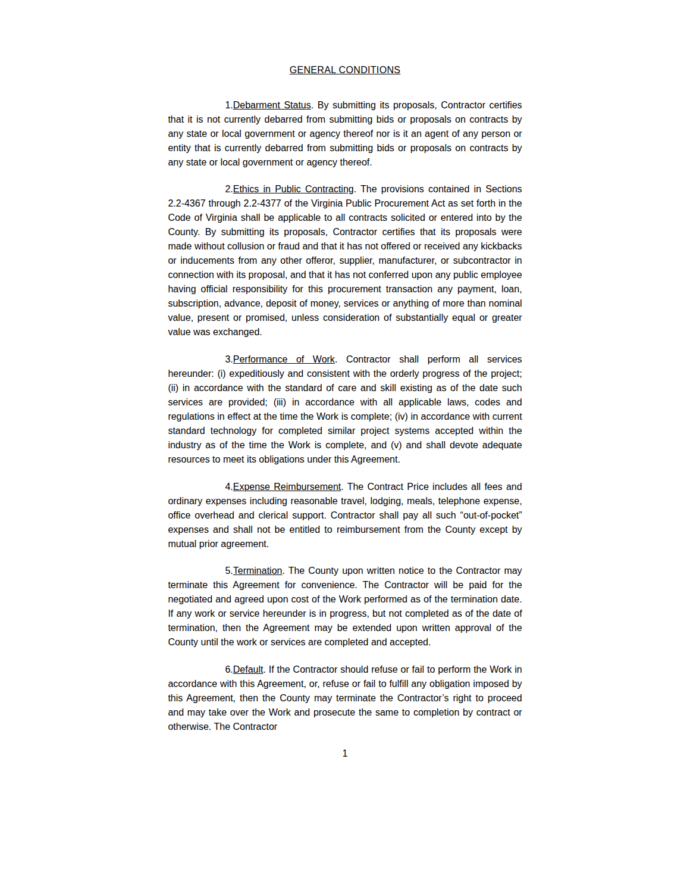GENERAL CONDITIONS
1. Debarment Status. By submitting its proposals, Contractor certifies that it is not currently debarred from submitting bids or proposals on contracts by any state or local government or agency thereof nor is it an agent of any person or entity that is currently debarred from submitting bids or proposals on contracts by any state or local government or agency thereof.
2. Ethics in Public Contracting. The provisions contained in Sections 2.2-4367 through 2.2-4377 of the Virginia Public Procurement Act as set forth in the Code of Virginia shall be applicable to all contracts solicited or entered into by the County. By submitting its proposals, Contractor certifies that its proposals were made without collusion or fraud and that it has not offered or received any kickbacks or inducements from any other offeror, supplier, manufacturer, or subcontractor in connection with its proposal, and that it has not conferred upon any public employee having official responsibility for this procurement transaction any payment, loan, subscription, advance, deposit of money, services or anything of more than nominal value, present or promised, unless consideration of substantially equal or greater value was exchanged.
3. Performance of Work. Contractor shall perform all services hereunder: (i) expeditiously and consistent with the orderly progress of the project; (ii) in accordance with the standard of care and skill existing as of the date such services are provided; (iii) in accordance with all applicable laws, codes and regulations in effect at the time the Work is complete; (iv) in accordance with current standard technology for completed similar project systems accepted within the industry as of the time the Work is complete, and (v) and shall devote adequate resources to meet its obligations under this Agreement.
4. Expense Reimbursement. The Contract Price includes all fees and ordinary expenses including reasonable travel, lodging, meals, telephone expense, office overhead and clerical support. Contractor shall pay all such “out-of-pocket” expenses and shall not be entitled to reimbursement from the County except by mutual prior agreement.
5. Termination. The County upon written notice to the Contractor may terminate this Agreement for convenience. The Contractor will be paid for the negotiated and agreed upon cost of the Work performed as of the termination date. If any work or service hereunder is in progress, but not completed as of the date of termination, then the Agreement may be extended upon written approval of the County until the work or services are completed and accepted.
6. Default. If the Contractor should refuse or fail to perform the Work in accordance with this Agreement, or, refuse or fail to fulfill any obligation imposed by this Agreement, then the County may terminate the Contractor’s right to proceed and may take over the Work and prosecute the same to completion by contract or otherwise. The Contractor
1